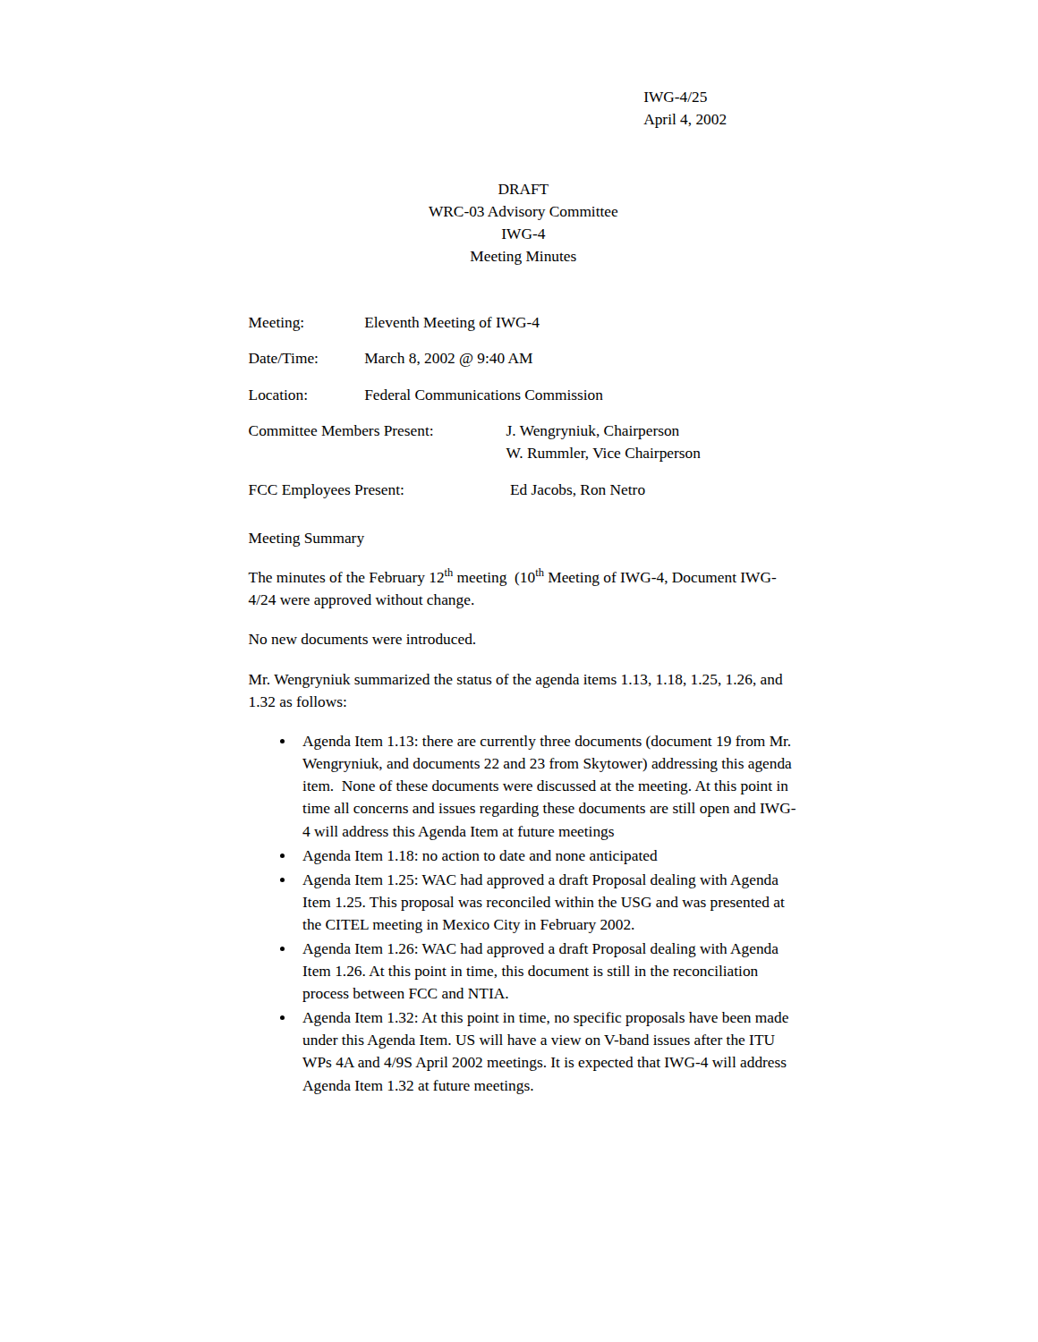IWG-4/25
April 4, 2002
DRAFT
WRC-03 Advisory Committee
IWG-4
Meeting Minutes
Meeting: Eleventh Meeting of IWG-4
Date/Time: March 8, 2002 @ 9:40 AM
Location: Federal Communications Commission
Committee Members Present: J. Wengryniuk, Chairperson W. Rummler, Vice Chairperson
FCC Employees Present: Ed Jacobs, Ron Netro
Meeting Summary
The minutes of the February 12th meeting (10th Meeting of IWG-4, Document IWG-4/24 were approved without change.
No new documents were introduced.
Mr. Wengryniuk summarized the status of the agenda items 1.13, 1.18, 1.25, 1.26, and 1.32 as follows:
Agenda Item 1.13: there are currently three documents (document 19 from Mr. Wengryniuk, and documents 22 and 23 from Skytower) addressing this agenda item. None of these documents were discussed at the meeting. At this point in time all concerns and issues regarding these documents are still open and IWG-4 will address this Agenda Item at future meetings
Agenda Item 1.18: no action to date and none anticipated
Agenda Item 1.25: WAC had approved a draft Proposal dealing with Agenda Item 1.25. This proposal was reconciled within the USG and was presented at the CITEL meeting in Mexico City in February 2002.
Agenda Item 1.26: WAC had approved a draft Proposal dealing with Agenda Item 1.26. At this point in time, this document is still in the reconciliation process between FCC and NTIA.
Agenda Item 1.32: At this point in time, no specific proposals have been made under this Agenda Item. US will have a view on V-band issues after the ITU WPs 4A and 4/9S April 2002 meetings. It is expected that IWG-4 will address Agenda Item 1.32 at future meetings.